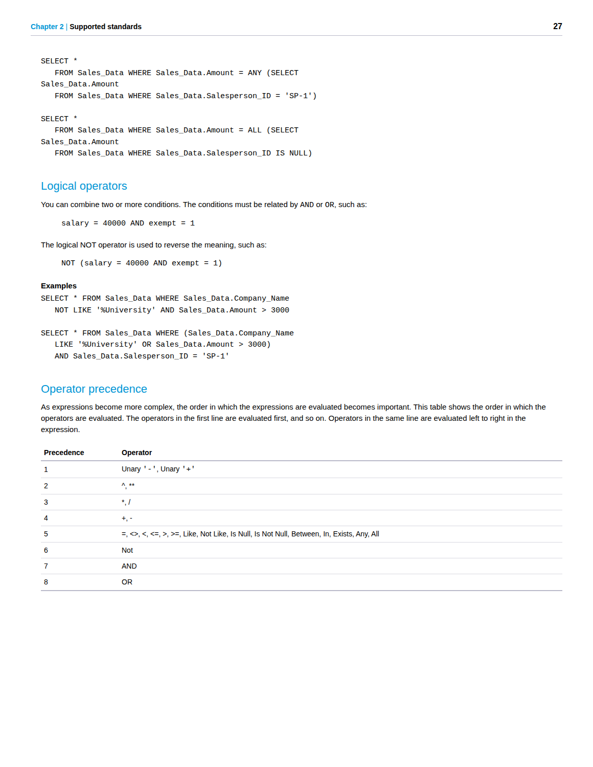Chapter 2|Supported standards
27
SELECT *
   FROM Sales_Data WHERE Sales_Data.Amount = ANY (SELECT
Sales_Data.Amount
   FROM Sales_Data WHERE Sales_Data.Salesperson_ID = 'SP-1')

SELECT *
   FROM Sales_Data WHERE Sales_Data.Amount = ALL (SELECT
Sales_Data.Amount
   FROM Sales_Data WHERE Sales_Data.Salesperson_ID IS NULL)
Logical operators
You can combine two or more conditions. The conditions must be related by AND or OR, such as:
salary = 40000 AND exempt = 1
The logical NOT operator is used to reverse the meaning, such as:
NOT (salary = 40000 AND exempt = 1)
Examples
SELECT * FROM Sales_Data WHERE Sales_Data.Company_Name
   NOT LIKE '%University' AND Sales_Data.Amount > 3000

SELECT * FROM Sales_Data WHERE (Sales_Data.Company_Name
   LIKE '%University' OR Sales_Data.Amount > 3000)
   AND Sales_Data.Salesperson_ID = 'SP-1'
Operator precedence
As expressions become more complex, the order in which the expressions are evaluated becomes important. This table shows the order in which the operators are evaluated. The operators in the first line are evaluated first, and so on. Operators in the same line are evaluated left to right in the expression.
| Precedence | Operator |
| --- | --- |
| 1 | Unary '-' , Unary '+' |
| 2 | ^, ** |
| 3 | *, / |
| 4 | +, - |
| 5 | =, <>, <, <=, >, >=, Like, Not Like, Is Null, Is Not Null, Between, In, Exists, Any, All |
| 6 | Not |
| 7 | AND |
| 8 | OR |